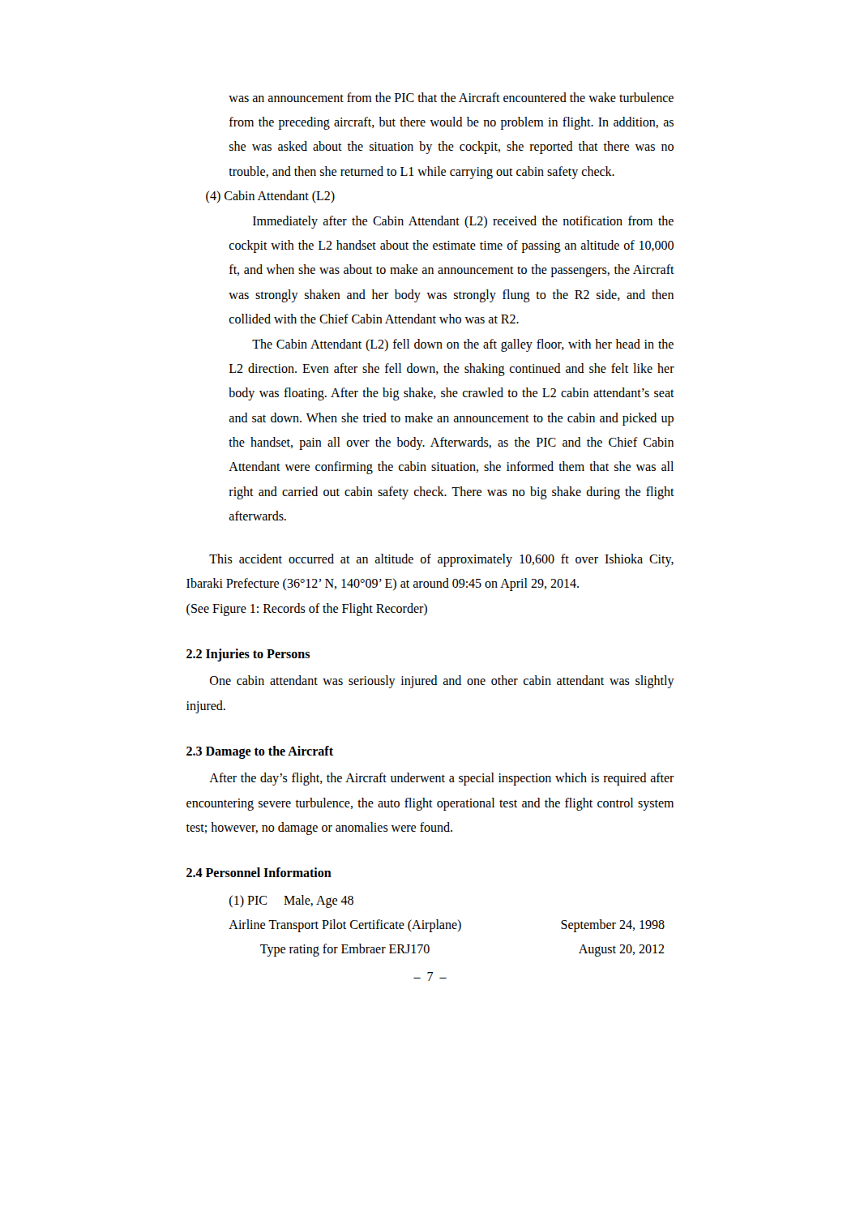was an announcement from the PIC that the Aircraft encountered the wake turbulence from the preceding aircraft, but there would be no problem in flight. In addition, as she was asked about the situation by the cockpit, she reported that there was no trouble, and then she returned to L1 while carrying out cabin safety check.
(4) Cabin Attendant (L2)
Immediately after the Cabin Attendant (L2) received the notification from the cockpit with the L2 handset about the estimate time of passing an altitude of 10,000 ft, and when she was about to make an announcement to the passengers, the Aircraft was strongly shaken and her body was strongly flung to the R2 side, and then collided with the Chief Cabin Attendant who was at R2.
The Cabin Attendant (L2) fell down on the aft galley floor, with her head in the L2 direction. Even after she fell down, the shaking continued and she felt like her body was floating. After the big shake, she crawled to the L2 cabin attendant’s seat and sat down. When she tried to make an announcement to the cabin and picked up the handset, pain all over the body. Afterwards, as the PIC and the Chief Cabin Attendant were confirming the cabin situation, she informed them that she was all right and carried out cabin safety check. There was no big shake during the flight afterwards.
This accident occurred at an altitude of approximately 10,600 ft over Ishioka City, Ibaraki Prefecture (36°12’ N, 140°09’ E) at around 09:45 on April 29, 2014.
(See Figure 1: Records of the Flight Recorder)
2.2 Injuries to Persons
One cabin attendant was seriously injured and one other cabin attendant was slightly injured.
2.3 Damage to the Aircraft
After the day’s flight, the Aircraft underwent a special inspection which is required after encountering severe turbulence, the auto flight operational test and the flight control system test; however, no damage or anomalies were found.
2.4 Personnel Information
(1) PIC Male, Age 48
Airline Transport Pilot Certificate (Airplane) September 24, 1998
Type rating for Embraer ERJ170 August 20, 2012
– 7 –